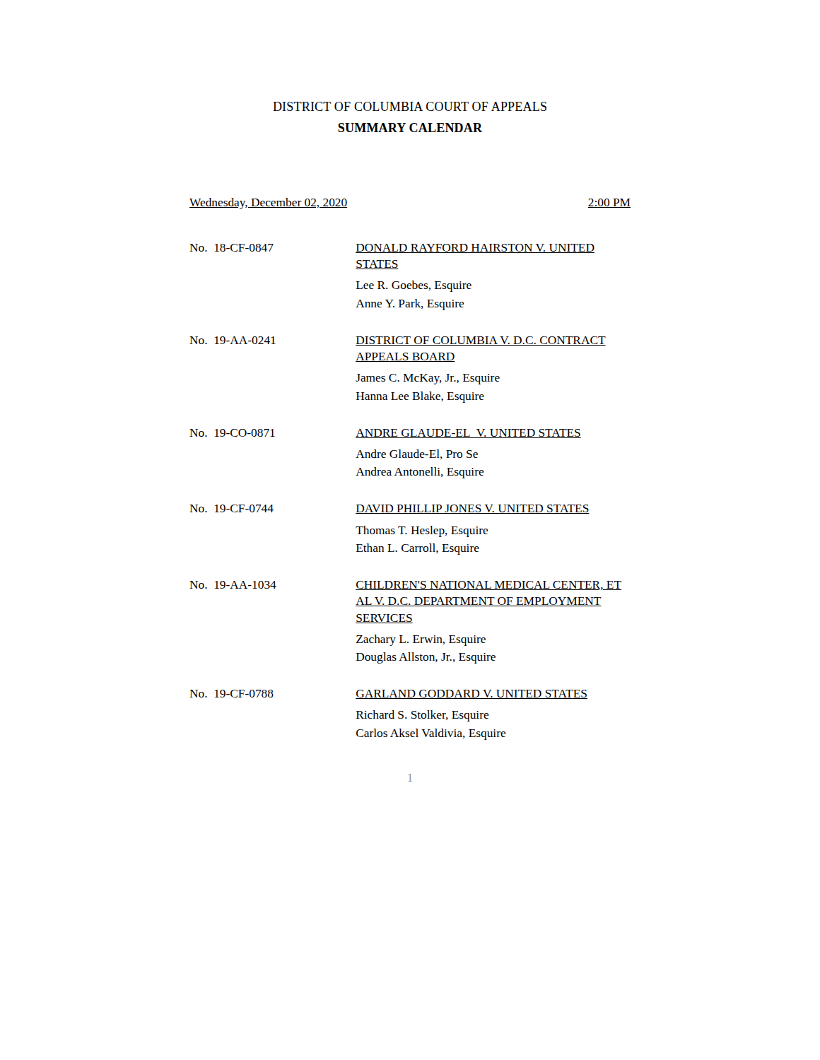DISTRICT OF COLUMBIA COURT OF APPEALS
SUMMARY CALENDAR
Wednesday, December 02, 2020 2:00 PM
| No. 18-CF-0847 | Donald Rayford Hairston v. United States Lee R. Goebes, Esquire Anne Y. Park, Esquire |
| No. 19-AA-0241 | District of Columbia v. D.C. Contract Appeals Board James C. McKay, Jr., Esquire Hanna Lee Blake, Esquire |
| No. 19-CO-0871 | Andre Glaude-El v. United States Andre Glaude-El, Pro Se Andrea Antonelli, Esquire |
| No. 19-CF-0744 | David Phillip Jones v. United States Thomas T. Heslep, Esquire Ethan L. Carroll, Esquire |
| No. 19-AA-1034 | Children's National Medical Center, et al v. D.C. Department of Employment Services Zachary L. Erwin, Esquire Douglas Allston, Jr., Esquire |
| No. 19-CF-0788 | Garland Goddard v. United States Richard S. Stolker, Esquire Carlos Aksel Valdivia, Esquire |
1